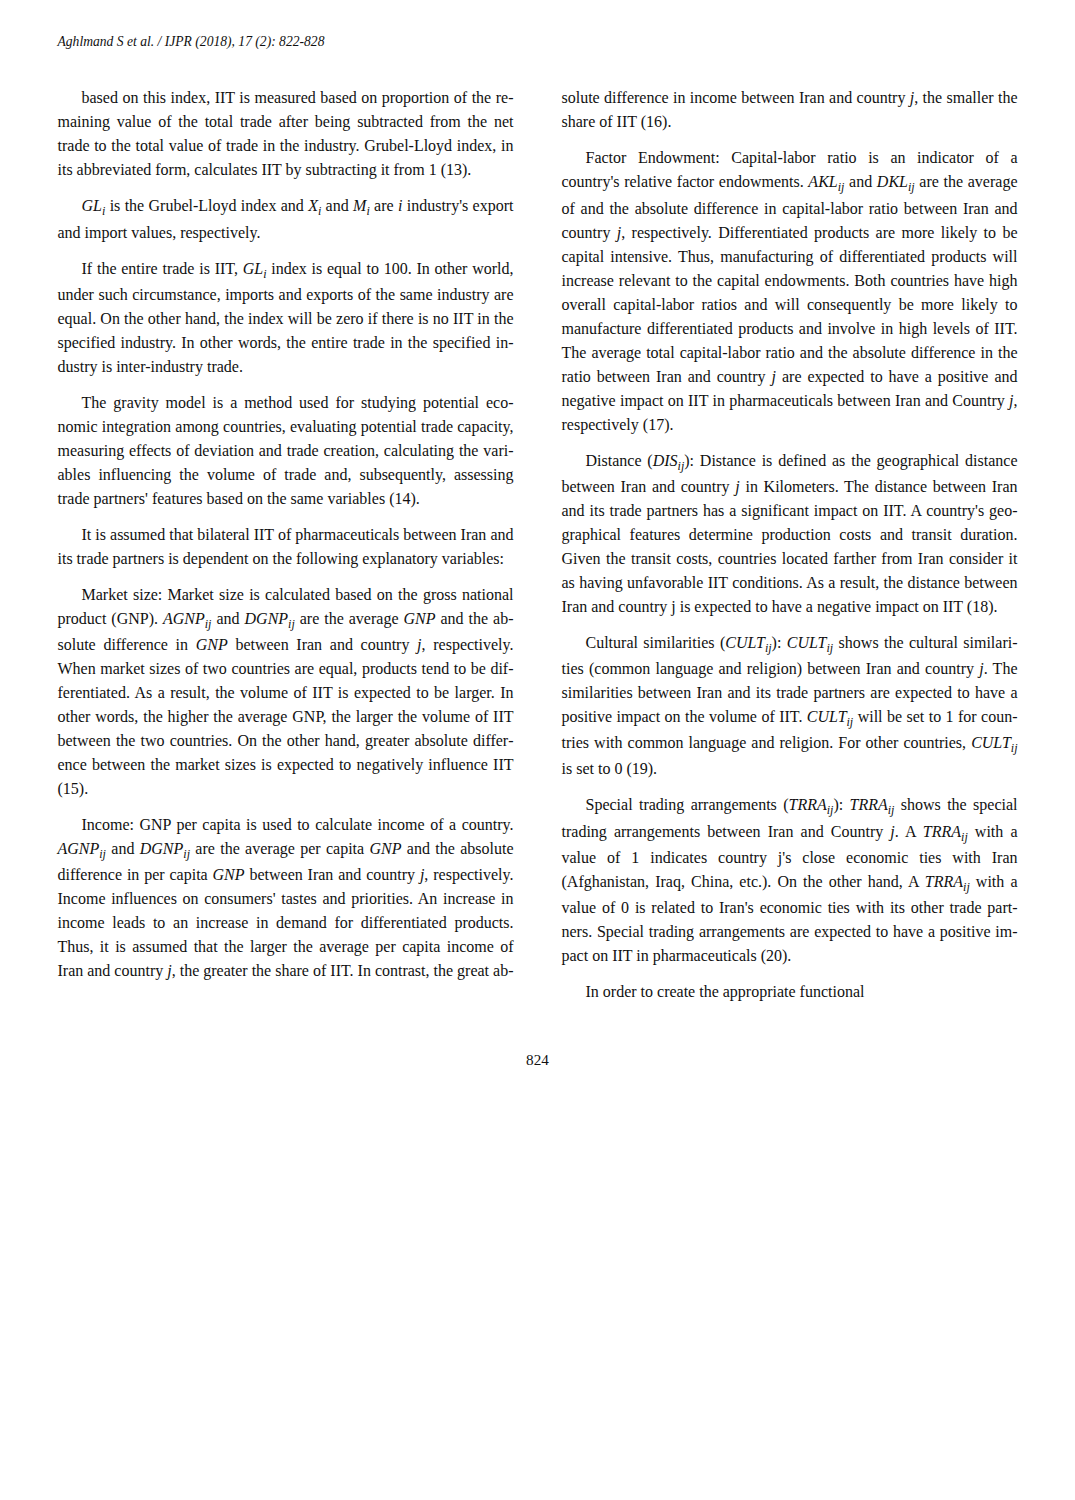Aghlmand S et al. / IJPR (2018), 17 (2): 822-828
based on this index, IIT is measured based on proportion of the remaining value of the total trade after being subtracted from the net trade to the total value of trade in the industry. Grubel-Lloyd index, in its abbreviated form, calculates IIT by subtracting it from 1 (13).
GLi is the Grubel-Lloyd index and Xi and Mi are i industry's export and import values, respectively.
If the entire trade is IIT, GLi index is equal to 100. In other world, under such circumstance, imports and exports of the same industry are equal. On the other hand, the index will be zero if there is no IIT in the specified industry. In other words, the entire trade in the specified industry is inter-industry trade.
The gravity model is a method used for studying potential economic integration among countries, evaluating potential trade capacity, measuring effects of deviation and trade creation, calculating the variables influencing the volume of trade and, subsequently, assessing trade partners' features based on the same variables (14).
It is assumed that bilateral IIT of pharmaceuticals between Iran and its trade partners is dependent on the following explanatory variables:
Market size: Market size is calculated based on the gross national product (GNP). AGNPij and DGNPij are the average GNP and the absolute difference in GNP between Iran and country j, respectively. When market sizes of two countries are equal, products tend to be differentiated. As a result, the volume of IIT is expected to be larger. In other words, the higher the average GNP, the larger the volume of IIT between the two countries. On the other hand, greater absolute difference between the market sizes is expected to negatively influence IIT (15).
Income: GNP per capita is used to calculate income of a country. AGNPij and DGNPij are the average per capita GNP and the absolute difference in per capita GNP between Iran and country j, respectively. Income influences on consumers' tastes and priorities. An increase in income leads to an increase in demand for differentiated products. Thus, it is assumed that the larger the average per capita income of Iran and country j, the greater the share of IIT. In contrast, the great absolute difference in income between Iran and country j, the smaller the share of IIT (16).
Factor Endowment: Capital-labor ratio is an indicator of a country's relative factor endowments. AKLij and DKLij are the average of and the absolute difference in capital-labor ratio between Iran and country j, respectively. Differentiated products are more likely to be capital intensive. Thus, manufacturing of differentiated products will increase relevant to the capital endowments. Both countries have high overall capital-labor ratios and will consequently be more likely to manufacture differentiated products and involve in high levels of IIT. The average total capital-labor ratio and the absolute difference in the ratio between Iran and country j are expected to have a positive and negative impact on IIT in pharmaceuticals between Iran and Country j, respectively (17).
Distance (DISij): Distance is defined as the geographical distance between Iran and country j in Kilometers. The distance between Iran and its trade partners has a significant impact on IIT. A country's geographical features determine production costs and transit duration. Given the transit costs, countries located farther from Iran consider it as having unfavorable IIT conditions. As a result, the distance between Iran and country j is expected to have a negative impact on IIT (18).
Cultural similarities (CULTij): CULTij shows the cultural similarities (common language and religion) between Iran and country j. The similarities between Iran and its trade partners are expected to have a positive impact on the volume of IIT. CULTij will be set to 1 for countries with common language and religion. For other countries, CULTij is set to 0 (19).
Special trading arrangements (TRRAij): TRRAij shows the special trading arrangements between Iran and Country j. A TRRAij with a value of 1 indicates country j's close economic ties with Iran (Afghanistan, Iraq, China, etc.). On the other hand, A TRRAij with a value of 0 is related to Iran's economic ties with its other trade partners. Special trading arrangements are expected to have a positive impact on IIT in pharmaceuticals (20).
In order to create the appropriate functional
824